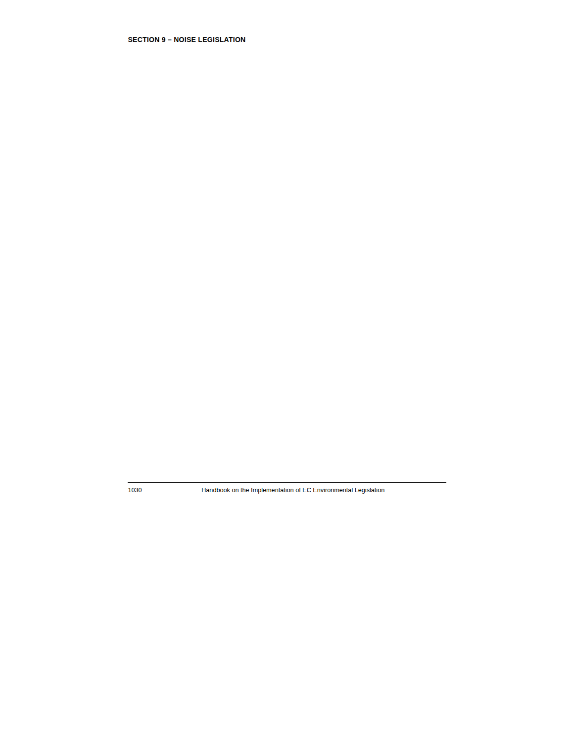SECTION 9 – NOISE LEGISLATION
1030 Handbook on the Implementation of EC Environmental Legislation